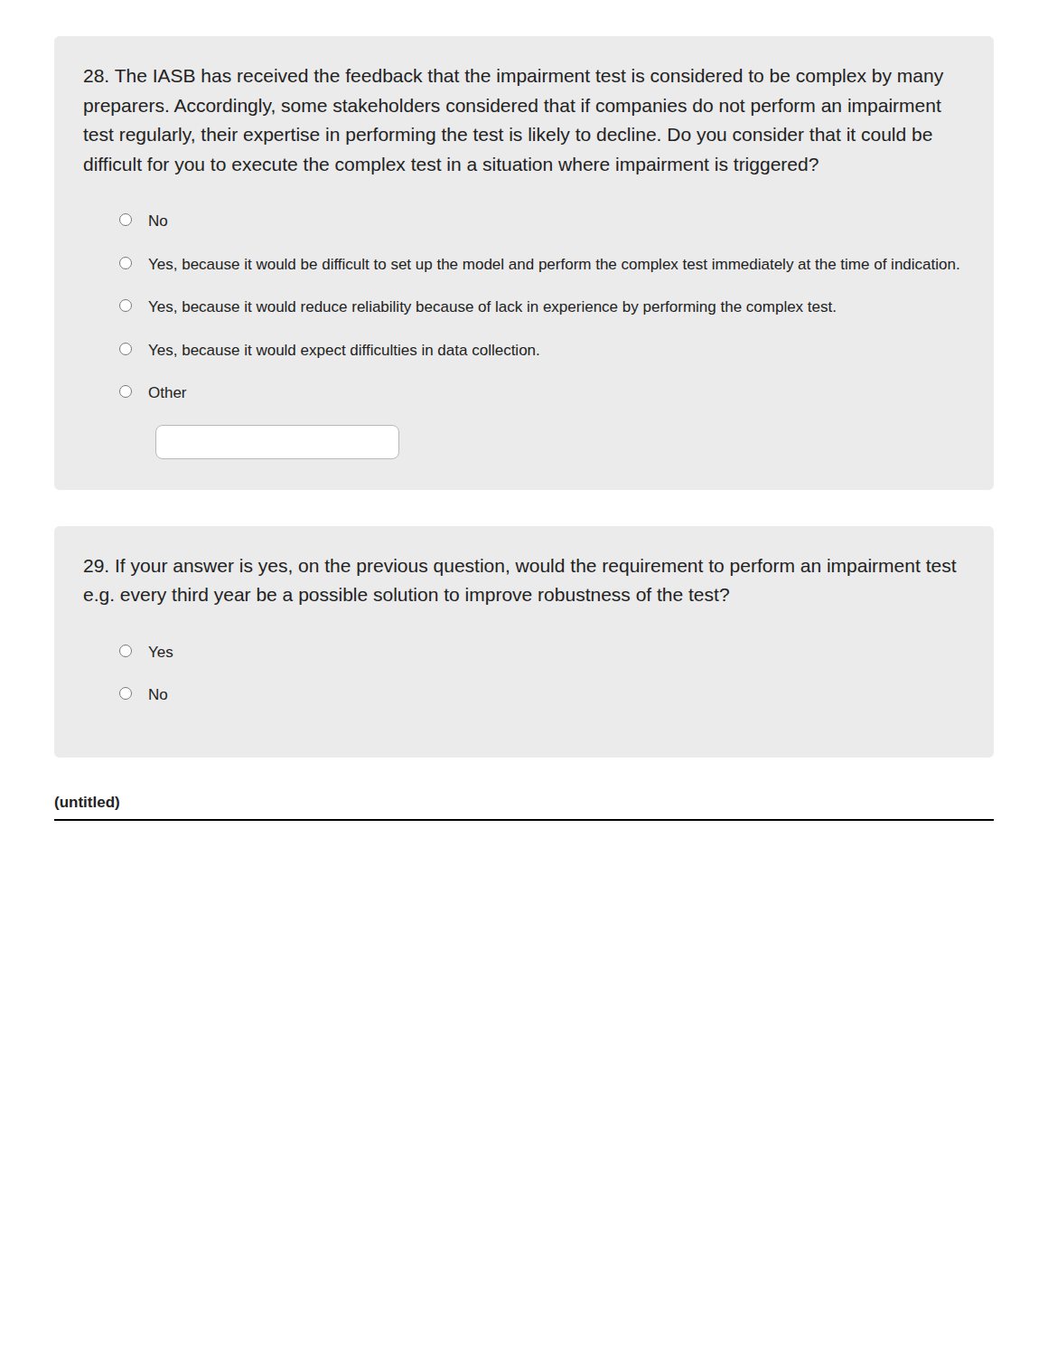28. The IASB has received the feedback that the impairment test is considered to be complex by many preparers. Accordingly, some stakeholders considered that if companies do not perform an impairment test regularly, their expertise in performing the test is likely to decline. Do you consider that it could be difficult for you to execute the complex test in a situation where impairment is triggered?
No
Yes, because it would be difficult to set up the model and perform the complex test immediately at the time of indication.
Yes, because it would reduce reliability because of lack in experience by performing the complex test.
Yes, because it would expect difficulties in data collection.
Other
29. If your answer is yes, on the previous question, would the requirement to perform an impairment test e.g. every third year be a possible solution to improve robustness of the test?
Yes
No
(untitled)